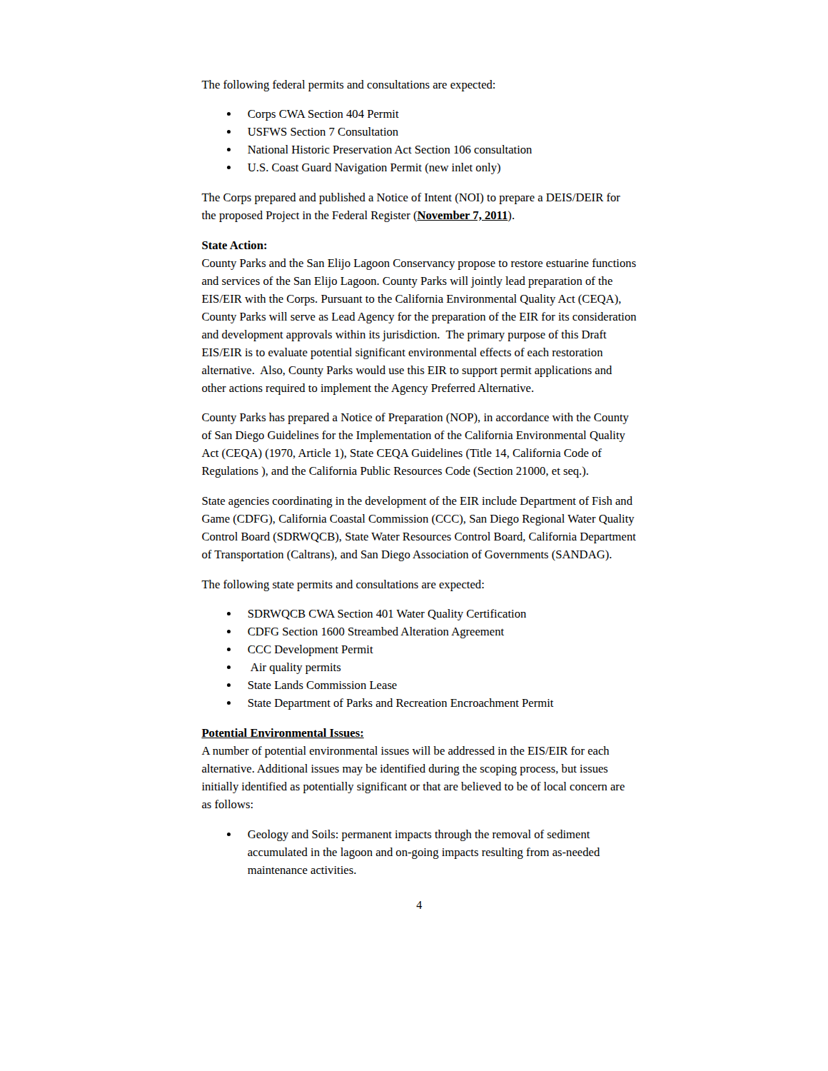The following federal permits and consultations are expected:
Corps CWA Section 404 Permit
USFWS Section 7 Consultation
National Historic Preservation Act Section 106 consultation
U.S. Coast Guard Navigation Permit (new inlet only)
The Corps prepared and published a Notice of Intent (NOI) to prepare a DEIS/DEIR for the proposed Project in the Federal Register (November 7, 2011).
State Action:
County Parks and the San Elijo Lagoon Conservancy propose to restore estuarine functions and services of the San Elijo Lagoon. County Parks will jointly lead preparation of the EIS/EIR with the Corps. Pursuant to the California Environmental Quality Act (CEQA), County Parks will serve as Lead Agency for the preparation of the EIR for its consideration and development approvals within its jurisdiction. The primary purpose of this Draft EIS/EIR is to evaluate potential significant environmental effects of each restoration alternative. Also, County Parks would use this EIR to support permit applications and other actions required to implement the Agency Preferred Alternative.
County Parks has prepared a Notice of Preparation (NOP), in accordance with the County of San Diego Guidelines for the Implementation of the California Environmental Quality Act (CEQA) (1970, Article 1), State CEQA Guidelines (Title 14, California Code of Regulations ), and the California Public Resources Code (Section 21000, et seq.).
State agencies coordinating in the development of the EIR include Department of Fish and Game (CDFG), California Coastal Commission (CCC), San Diego Regional Water Quality Control Board (SDRWQCB), State Water Resources Control Board, California Department of Transportation (Caltrans), and San Diego Association of Governments (SANDAG).
The following state permits and consultations are expected:
SDRWQCB CWA Section 401 Water Quality Certification
CDFG Section 1600 Streambed Alteration Agreement
CCC Development Permit
Air quality permits
State Lands Commission Lease
State Department of Parks and Recreation Encroachment Permit
Potential Environmental Issues:
A number of potential environmental issues will be addressed in the EIS/EIR for each alternative. Additional issues may be identified during the scoping process, but issues initially identified as potentially significant or that are believed to be of local concern are as follows:
Geology and Soils: permanent impacts through the removal of sediment accumulated in the lagoon and on-going impacts resulting from as-needed maintenance activities.
4